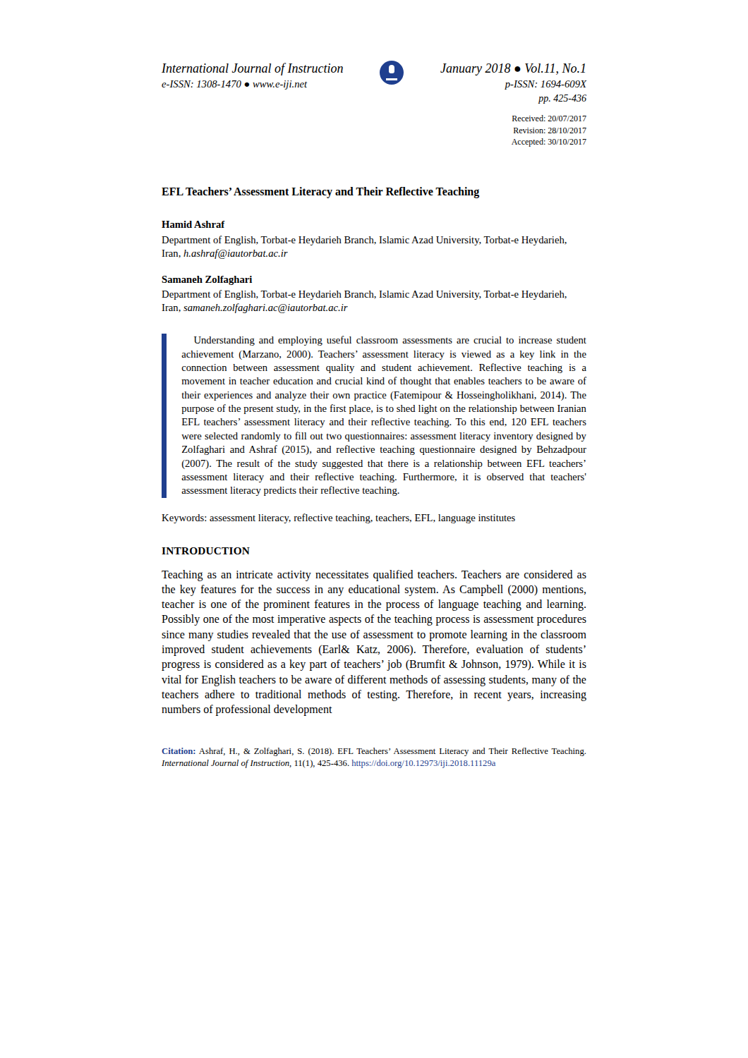International Journal of Instruction
e-ISSN: 1308-1470 ● www.e-iji.net
January 2018 ● Vol.11, No.1
p-ISSN: 1694-609X
pp. 425-436
Received: 20/07/2017
Revision: 28/10/2017
Accepted: 30/10/2017
EFL Teachers’ Assessment Literacy and Their Reflective Teaching
Hamid Ashraf
Department of English, Torbat-e Heydarieh Branch, Islamic Azad University, Torbat-e Heydarieh, Iran, h.ashraf@iautorbat.ac.ir
Samaneh Zolfaghari
Department of English, Torbat-e Heydarieh Branch, Islamic Azad University, Torbat-e Heydarieh, Iran, samaneh.zolfaghari.ac@iautorbat.ac.ir
Understanding and employing useful classroom assessments are crucial to increase student achievement (Marzano, 2000). Teachers’ assessment literacy is viewed as a key link in the connection between assessment quality and student achievement. Reflective teaching is a movement in teacher education and crucial kind of thought that enables teachers to be aware of their experiences and analyze their own practice (Fatemipour & Hosseingholikhani, 2014). The purpose of the present study, in the first place, is to shed light on the relationship between Iranian EFL teachers’ assessment literacy and their reflective teaching. To this end, 120 EFL teachers were selected randomly to fill out two questionnaires: assessment literacy inventory designed by Zolfaghari and Ashraf (2015), and reflective teaching questionnaire designed by Behzadpour (2007). The result of the study suggested that there is a relationship between EFL teachers’ assessment literacy and their reflective teaching. Furthermore, it is observed that teachers' assessment literacy predicts their reflective teaching.
Keywords: assessment literacy, reflective teaching, teachers, EFL, language institutes
INTRODUCTION
Teaching as an intricate activity necessitates qualified teachers. Teachers are considered as the key features for the success in any educational system. As Campbell (2000) mentions, teacher is one of the prominent features in the process of language teaching and learning. Possibly one of the most imperative aspects of the teaching process is assessment procedures since many studies revealed that the use of assessment to promote learning in the classroom improved student achievements (Earl& Katz, 2006). Therefore, evaluation of students’ progress is considered as a key part of teachers’ job (Brumfit & Johnson, 1979). While it is vital for English teachers to be aware of different methods of assessing students, many of the teachers adhere to traditional methods of testing. Therefore, in recent years, increasing numbers of professional development
Citation: Ashraf, H., & Zolfaghari, S. (2018). EFL Teachers’ Assessment Literacy and Their Reflective Teaching. International Journal of Instruction, 11(1), 425-436. https://doi.org/10.12973/iji.2018.11129a